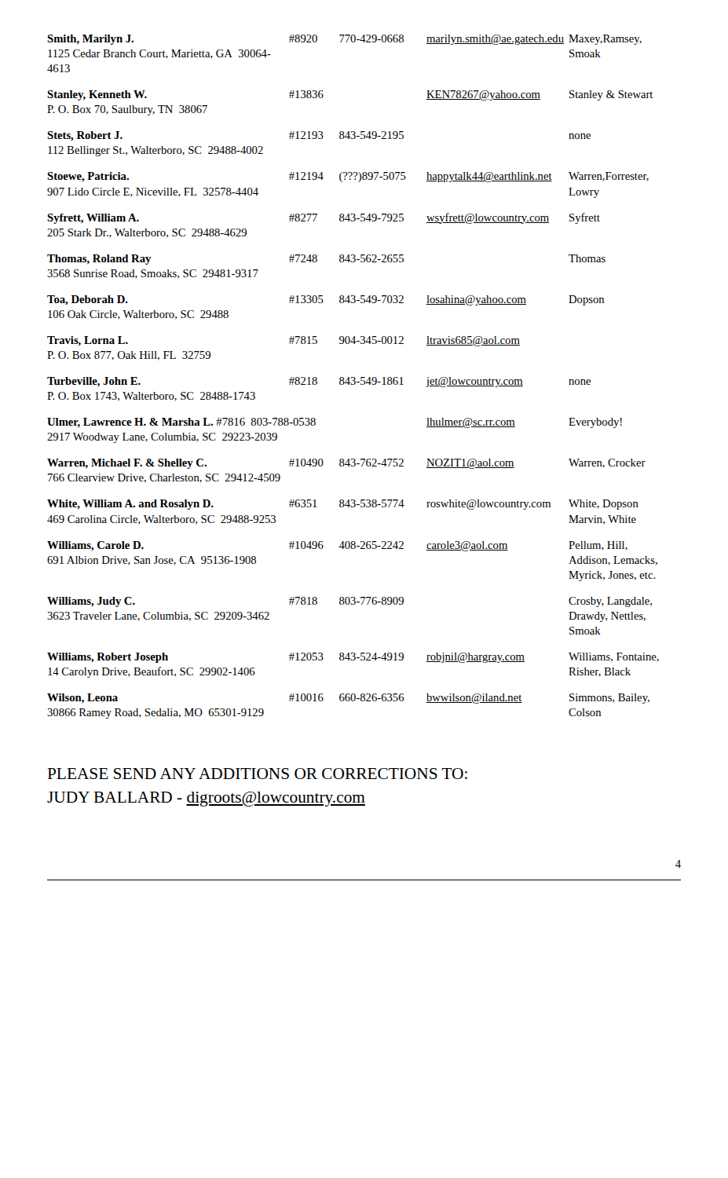| Smith, Marilyn J. 1125 Cedar Branch Court, Marietta, GA 30064-4613 | #8920 | 770-429-0668 | marilyn.smith@ae.gatech.edu | Maxey,Ramsey, Smoak |
| Stanley, Kenneth W. P. O. Box 70, Saulbury, TN 38067 | #13836 | | KEN78267@yahoo.com | Stanley & Stewart |
| Stets, Robert J. 112 Bellinger St., Walterboro, SC 29488-4002 | #12193 | 843-549-2195 | | none |
| Stoewe, Patricia. 907 Lido Circle E, Niceville, FL 32578-4404 | #12194 | (???)897-5075 | happytalk44@earthlink.net | Warren,Forrester, Lowry |
| Syfrett, William A. 205 Stark Dr., Walterboro, SC 29488-4629 | #8277 | 843-549-7925 | wsyfrett@lowcountry.com | Syfrett |
| Thomas, Roland Ray 3568 Sunrise Road, Smoaks, SC 29481-9317 | #7248 | 843-562-2655 | | Thomas |
| Toa, Deborah D. 106 Oak Circle, Walterboro, SC 29488 | #13305 | 843-549-7032 | losahina@yahoo.com | Dopson |
| Travis, Lorna L. P. O. Box 877, Oak Hill, FL 32759 | #7815 | 904-345-0012 | ltravis685@aol.com | |
| Turbeville, John E. P. O. Box 1743, Walterboro, SC 28488-1743 | #8218 | 843-549-1861 | jet@lowcountry.com | none |
| Ulmer, Lawrence H. & Marsha L. #7816 803-788-0538 2917 Woodway Lane, Columbia, SC 29223-2039 | lhulmer@sc.rr.com | Everybody! |
| Warren, Michael F. & Shelley C. 766 Clearview Drive, Charleston, SC 29412-4509 | #10490 | 843-762-4752 | NOZIT1@aol.com | Warren, Crocker |
| White, William A. and Rosalyn D. 469 Carolina Circle, Walterboro, SC 29488-9253 | #6351 | 843-538-5774 | roswhite@lowcountry.com | White, Dopson Marvin, White |
| Williams, Carole D. 691 Albion Drive, San Jose, CA 95136-1908 | #10496 | 408-265-2242 | carole3@aol.com | Pellum, Hill, Addison, Lemacks, Myrick, Jones, etc. |
| Williams, Judy C. 3623 Traveler Lane, Columbia, SC 29209-3462 | #7818 | 803-776-8909 | | Crosby, Langdale, Drawdy, Nettles, Smoak |
| Williams, Robert Joseph 14 Carolyn Drive, Beaufort, SC 29902-1406 | #12053 | 843-524-4919 | robjnil@hargray.com | Williams, Fontaine, Risher, Black |
| Wilson, Leona 30866 Ramey Road, Sedalia, MO 65301-9129 | #10016 | 660-826-6356 | bwwilson@iland.net | Simmons, Bailey, Colson |
PLEASE SEND ANY ADDITIONS OR CORRECTIONS TO:
JUDY BALLARD - digroots@lowcountry.com
4